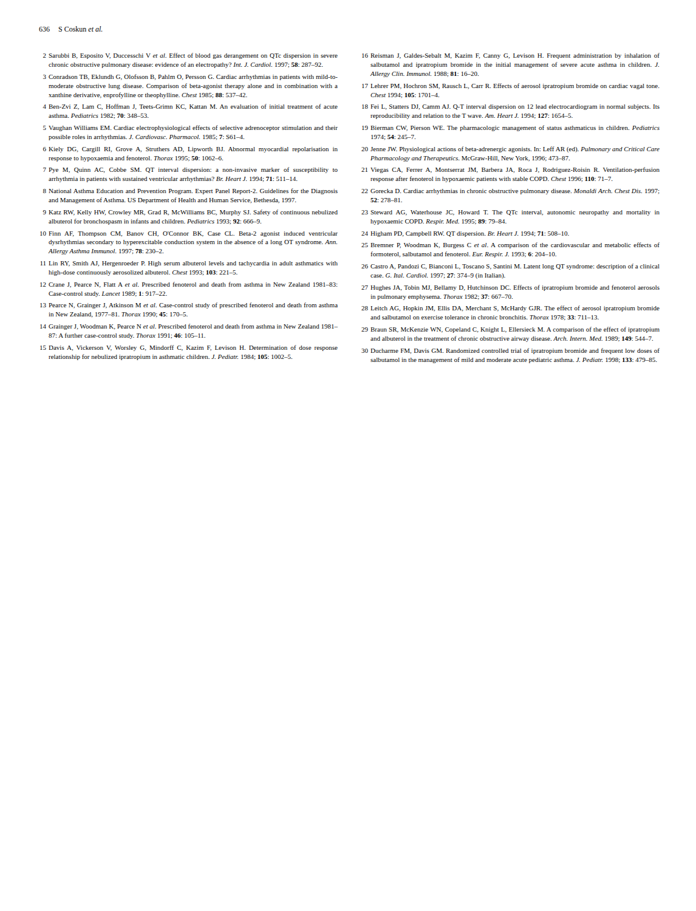636 S Coskun et al.
2 Sarubbi B, Esposito V, Duccesschi V et al. Effect of blood gas derangement on QTc dispersion in severe chronic obstructive pulmonary disease: evidence of an electropathy? Int. J. Cardiol. 1997; 58: 287–92.
3 Conradson TB, Eklundh G, Olofsson B, Pahlm O, Persson G. Cardiac arrhythmias in patients with mild-to-moderate obstructive lung disease. Comparison of beta-agonist therapy alone and in combination with a xanthine derivative, enprofylline or theophylline. Chest 1985; 88: 537–42.
4 Ben-Zvi Z, Lam C, Hoffman J, Teets-Grimn KC, Kattan M. An evaluation of initial treatment of acute asthma. Pediatrics 1982; 70: 348–53.
5 Vaughan Williams EM. Cardiac electrophysiological effects of selective adrenoceptor stimulation and their possible roles in arrhythmias. J. Cardiovasc. Pharmacol. 1985; 7: S61–4.
6 Kiely DG, Cargill RI, Grove A, Struthers AD, Lipworth BJ. Abnormal myocardial repolarisation in response to hypoxaemia and fenoterol. Thorax 1995; 50: 1062–6.
7 Pye M, Quinn AC, Cobbe SM. QT interval dispersion: a non-invasive marker of susceptibility to arrhythmia in patients with sustained ventricular arrhythmias? Br. Heart J. 1994; 71: 511–14.
8 National Asthma Education and Prevention Program. Expert Panel Report-2. Guidelines for the Diagnosis and Management of Asthma. US Department of Health and Human Service, Bethesda, 1997.
9 Katz RW, Kelly HW, Crowley MR, Grad R, McWilliams BC, Murphy SJ. Safety of continuous nebulized albuterol for bronchospasm in infants and children. Pediatrics 1993; 92: 666–9.
10 Finn AF, Thompson CM, Banov CH, O'Connor BK, Case CL. Beta-2 agonist induced ventricular dysrhythmias secondary to hyperexcitable conduction system in the absence of a long OT syndrome. Ann. Allergy Asthma Immunol. 1997; 78: 230–2.
11 Lin RY, Smith AJ, Hergenroeder P. High serum albuterol levels and tachycardia in adult asthmatics with high-dose continuously aerosolized albuterol. Chest 1993; 103: 221–5.
12 Crane J, Pearce N, Flatt A et al. Prescribed fenoterol and death from asthma in New Zealand 1981–83: Case-control study. Lancet 1989; 1: 917–22.
13 Pearce N, Grainger J, Atkinson M et al. Case-control study of prescribed fenoterol and death from asthma in New Zealand, 1977–81. Thorax 1990; 45: 170–5.
14 Grainger J, Woodman K, Pearce N et al. Prescribed fenoterol and death from asthma in New Zealand 1981–87: A further case-control study. Thorax 1991; 46: 105–11.
15 Davis A, Vickerson V, Worsley G, Mindorff C, Kazim F, Levison H. Determination of dose response relationship for nebulized ipratropium in asthmatic children. J. Pediatr. 1984; 105: 1002–5.
16 Reisman J, Galdes-Sebalt M, Kazim F, Canny G, Levison H. Frequent administration by inhalation of salbutamol and ipratropium bromide in the initial management of severe acute asthma in children. J. Allergy Clin. Immunol. 1988; 81: 16–20.
17 Lehrer PM, Hochron SM, Rausch L, Carr R. Effects of aerosol ipratropium bromide on cardiac vagal tone. Chest 1994; 105: 1701–4.
18 Fei L, Statters DJ, Camm AJ. Q-T interval dispersion on 12 lead electrocardiogram in normal subjects. Its reproducibility and relation to the T wave. Am. Heart J. 1994; 127: 1654–5.
19 Bierman CW, Pierson WE. The pharmacologic management of status asthmaticus in children. Pediatrics 1974; 54: 245–7.
20 Jenne JW. Physiological actions of beta-adrenergic agonists. In: Leff AR (ed). Pulmonary and Critical Care Pharmacology and Therapeutics. McGraw-Hill, New York, 1996; 473–87.
21 Viegas CA, Ferrer A, Montserrat JM, Barbera JA, Roca J, Rodriguez-Roisin R. Ventilation-perfusion response after fenoterol in hypoxaemic patients with stable COPD. Chest 1996; 110: 71–7.
22 Gorecka D. Cardiac arrhythmias in chronic obstructive pulmonary disease. Monaldi Arch. Chest Dis. 1997; 52: 278–81.
23 Steward AG, Waterhouse JC, Howard T. The QTc interval, autonomic neuropathy and mortality in hypoxaemic COPD. Respir. Med. 1995; 89: 79–84.
24 Higham PD, Campbell RW. QT dispersion. Br. Heart J. 1994; 71: 508–10.
25 Bremner P, Woodman K, Burgess C et al. A comparison of the cardiovascular and metabolic effects of formoterol, salbutamol and fenoterol. Eur. Respir. J. 1993; 6: 204–10.
26 Castro A, Pandozi C, Bianconi L, Toscano S, Santini M. Latent long QT syndrome: description of a clinical case. G. Ital. Cardiol. 1997; 27: 374–9 (in Italian).
27 Hughes JA, Tobin MJ, Bellamy D, Hutchinson DC. Effects of ipratropium bromide and fenoterol aerosols in pulmonary emphysema. Thorax 1982; 37: 667–70.
28 Leitch AG, Hopkin JM, Ellis DA, Merchant S, McHardy GJR. The effect of aerosol ipratropium bromide and salbutamol on exercise tolerance in chronic bronchitis. Thorax 1978; 33: 711–13.
29 Braun SR, McKenzie WN, Copeland C, Knight L, Ellersieck M. A comparison of the effect of ipratropium and albuterol in the treatment of chronic obstructive airway disease. Arch. Intern. Med. 1989; 149: 544–7.
30 Ducharme FM, Davis GM. Randomized controlled trial of ipratropium bromide and frequent low doses of salbutamol in the management of mild and moderate acute pediatric asthma. J. Pediatr. 1998; 133: 479–85.